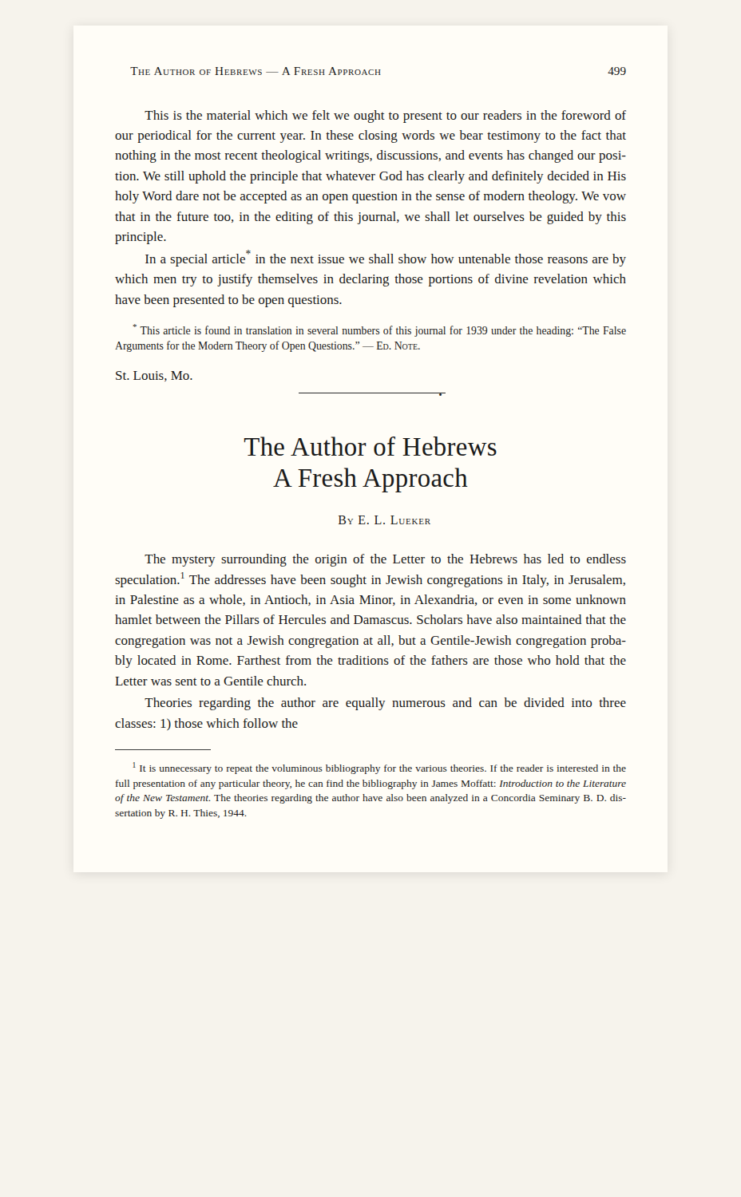The Author of Hebrews — A Fresh Approach 499
This is the material which we felt we ought to present to our readers in the foreword of our periodical for the current year. In these closing words we bear testimony to the fact that nothing in the most recent theological writings, discussions, and events has changed our position. We still uphold the principle that whatever God has clearly and definitely decided in His holy Word dare not be accepted as an open question in the sense of modern theology. We vow that in the future too, in the editing of this journal, we shall let ourselves be guided by this principle.
In a special article* in the next issue we shall show how untenable those reasons are by which men try to justify themselves in declaring those portions of divine revelation which have been presented to be open questions.
* This article is found in translation in several numbers of this journal for 1939 under the heading: “The False Arguments for the Modern Theory of Open Questions.” — Ed. Note.
St. Louis, Mo.
The Author of Hebrews
A Fresh Approach
By E. L. Lueker
The mystery surrounding the origin of the Letter to the Hebrews has led to endless speculation.1 The addresses have been sought in Jewish congregations in Italy, in Jerusalem, in Palestine as a whole, in Antioch, in Asia Minor, in Alexandria, or even in some unknown hamlet between the Pillars of Hercules and Damascus. Scholars have also maintained that the congregation was not a Jewish congregation at all, but a Gentile-Jewish congregation probably located in Rome. Farthest from the traditions of the fathers are those who hold that the Letter was sent to a Gentile church.
Theories regarding the author are equally numerous and can be divided into three classes: 1) those which follow the
1 It is unnecessary to repeat the voluminous bibliography for the various theories. If the reader is interested in the full presentation of any particular theory, he can find the bibliography in James Moffatt: Introduction to the Literature of the New Testament. The theories regarding the author have also been analyzed in a Concordia Seminary B. D. dissertation by R. H. Thies, 1944.